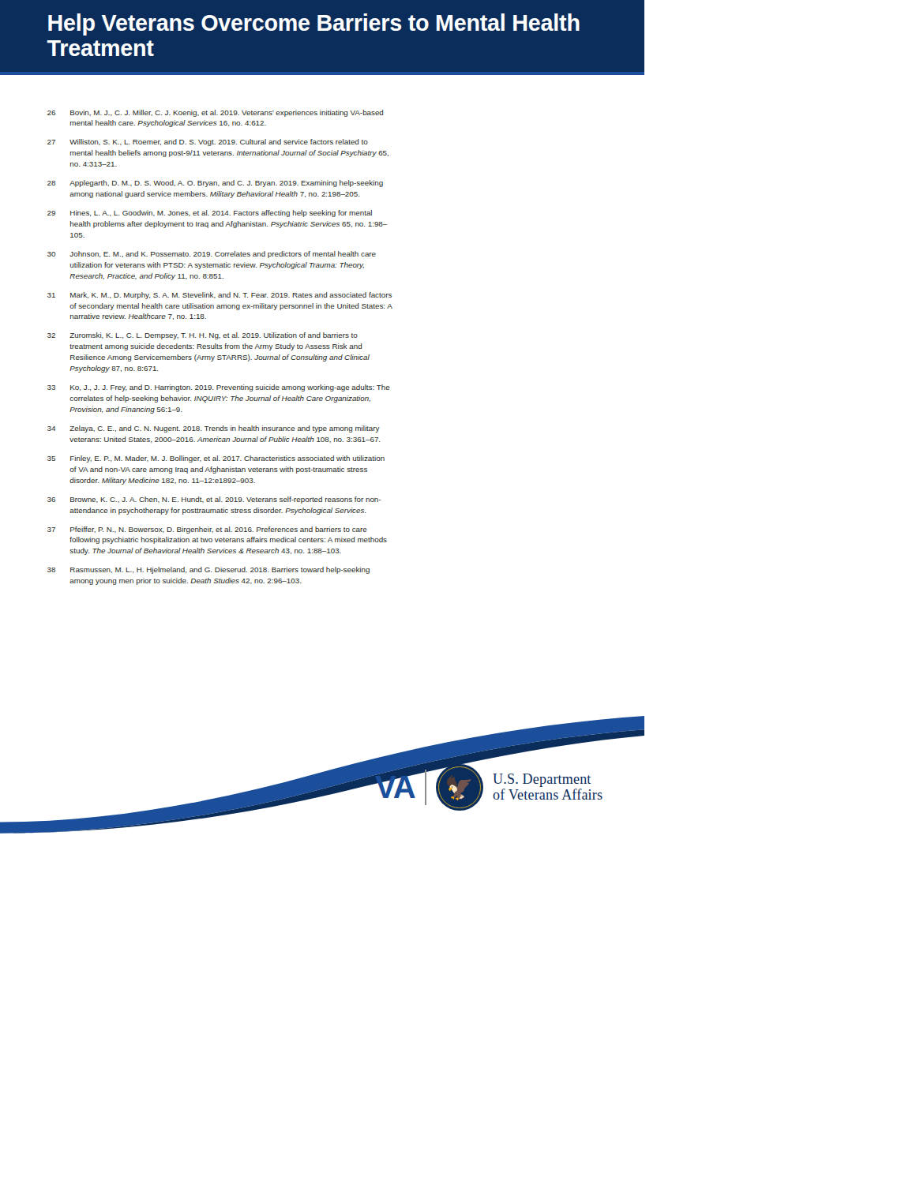Help Veterans Overcome Barriers to Mental Health Treatment
Bovin, M. J., C. J. Miller, C. J. Koenig, et al. 2019. Veterans’ experiences initiating VA-based mental health care. Psychological Services 16, no. 4:612.
Williston, S. K., L. Roemer, and D. S. Vogt. 2019. Cultural and service factors related to mental health beliefs among post-9/11 veterans. International Journal of Social Psychiatry 65, no. 4:313–21.
Applegarth, D. M., D. S. Wood, A. O. Bryan, and C. J. Bryan. 2019. Examining help-seeking among national guard service members. Military Behavioral Health 7, no. 2:198–205.
Hines, L. A., L. Goodwin, M. Jones, et al. 2014. Factors affecting help seeking for mental health problems after deployment to Iraq and Afghanistan. Psychiatric Services 65, no. 1:98–105.
Johnson, E. M., and K. Possemato. 2019. Correlates and predictors of mental health care utilization for veterans with PTSD: A systematic review. Psychological Trauma: Theory, Research, Practice, and Policy 11, no. 8:851.
Mark, K. M., D. Murphy, S. A. M. Stevelink, and N. T. Fear. 2019. Rates and associated factors of secondary mental health care utilisation among ex-military personnel in the United States: A narrative review. Healthcare 7, no. 1:18.
Zuromski, K. L., C. L. Dempsey, T. H. H. Ng, et al. 2019. Utilization of and barriers to treatment among suicide decedents: Results from the Army Study to Assess Risk and Resilience Among Servicemembers (Army STARRS). Journal of Consulting and Clinical Psychology 87, no. 8:671.
Ko, J., J. J. Frey, and D. Harrington. 2019. Preventing suicide among working-age adults: The correlates of help-seeking behavior. INQUIRY: The Journal of Health Care Organization, Provision, and Financing 56:1–9.
Zelaya, C. E., and C. N. Nugent. 2018. Trends in health insurance and type among military veterans: United States, 2000–2016. American Journal of Public Health 108, no. 3:361–67.
Finley, E. P., M. Mader, M. J. Bollinger, et al. 2017. Characteristics associated with utilization of VA and non-VA care among Iraq and Afghanistan veterans with post-traumatic stress disorder. Military Medicine 182, no. 11–12:e1892–903.
Browne, K. C., J. A. Chen, N. E. Hundt, et al. 2019. Veterans self-reported reasons for non-attendance in psychotherapy for posttraumatic stress disorder. Psychological Services.
Pfeiffer, P. N., N. Bowersox, D. Birgenheir, et al. 2016. Preferences and barriers to care following psychiatric hospitalization at two veterans affairs medical centers: A mixed methods study. The Journal of Behavioral Health Services & Research 43, no. 1:88–103.
Rasmussen, M. L., H. Hjelmeland, and G. Dieserud. 2018. Barriers toward help-seeking among young men prior to suicide. Death Studies 42, no. 2:96–103.
VA
🦅
U.S. Department
of Veterans Affairs